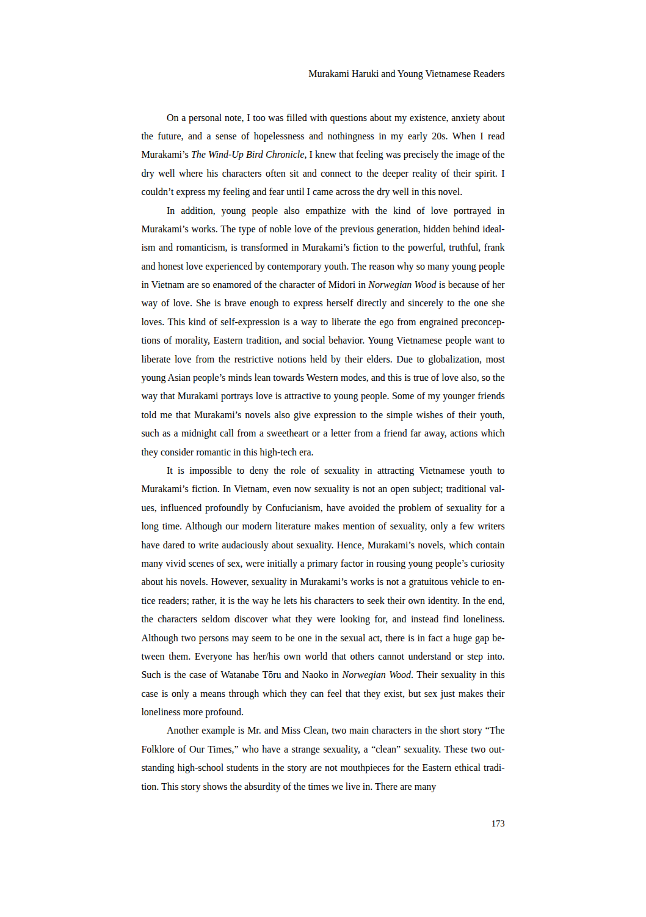Murakami Haruki and Young Vietnamese Readers
On a personal note, I too was filled with questions about my existence, anxiety about the future, and a sense of hopelessness and nothingness in my early 20s. When I read Murakami’s The Wind-Up Bird Chronicle, I knew that feeling was precisely the image of the dry well where his characters often sit and connect to the deeper reality of their spirit. I couldn’t express my feeling and fear until I came across the dry well in this novel.
In addition, young people also empathize with the kind of love portrayed in Murakami’s works. The type of noble love of the previous generation, hidden behind idealism and romanticism, is transformed in Murakami’s fiction to the powerful, truthful, frank and honest love experienced by contemporary youth. The reason why so many young people in Vietnam are so enamored of the character of Midori in Norwegian Wood is because of her way of love. She is brave enough to express herself directly and sincerely to the one she loves. This kind of self-expression is a way to liberate the ego from engrained preconceptions of morality, Eastern tradition, and social behavior. Young Vietnamese people want to liberate love from the restrictive notions held by their elders. Due to globalization, most young Asian people’s minds lean towards Western modes, and this is true of love also, so the way that Murakami portrays love is attractive to young people. Some of my younger friends told me that Murakami’s novels also give expression to the simple wishes of their youth, such as a midnight call from a sweetheart or a letter from a friend far away, actions which they consider romantic in this high-tech era.
It is impossible to deny the role of sexuality in attracting Vietnamese youth to Murakami’s fiction. In Vietnam, even now sexuality is not an open subject; traditional values, influenced profoundly by Confucianism, have avoided the problem of sexuality for a long time. Although our modern literature makes mention of sexuality, only a few writers have dared to write audaciously about sexuality. Hence, Murakami’s novels, which contain many vivid scenes of sex, were initially a primary factor in rousing young people’s curiosity about his novels. However, sexuality in Murakami’s works is not a gratuitous vehicle to entice readers; rather, it is the way he lets his characters to seek their own identity. In the end, the characters seldom discover what they were looking for, and instead find loneliness. Although two persons may seem to be one in the sexual act, there is in fact a huge gap between them. Everyone has her/his own world that others cannot understand or step into. Such is the case of Watanabe Tōru and Naoko in Norwegian Wood. Their sexuality in this case is only a means through which they can feel that they exist, but sex just makes their loneliness more profound.
Another example is Mr. and Miss Clean, two main characters in the short story “The Folklore of Our Times,” who have a strange sexuality, a “clean” sexuality. These two outstanding high-school students in the story are not mouthpieces for the Eastern ethical tradition. This story shows the absurdity of the times we live in. There are many
173